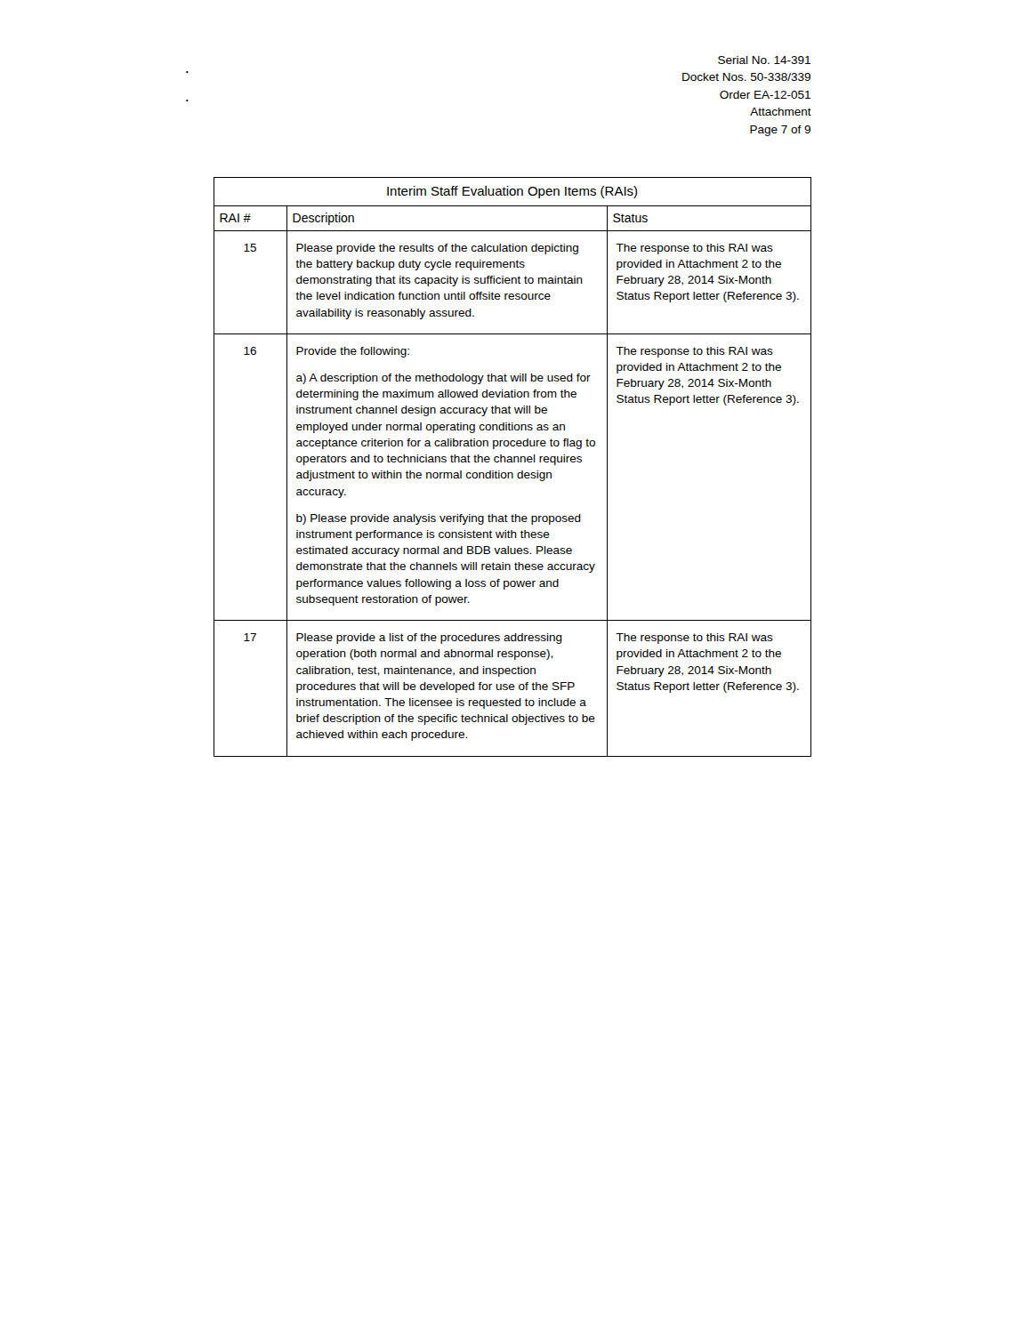.
.
Serial No. 14-391
Docket Nos. 50-338/339
Order EA-12-051
Attachment
Page 7 of 9
Interim Staff Evaluation Open Items (RAIs)
| RAI # | Description | Status |
| --- | --- | --- |
| 15 | Please provide the results of the calculation depicting the battery backup duty cycle requirements demonstrating that its capacity is sufficient to maintain the level indication function until offsite resource availability is reasonably assured. | The response to this RAI was provided in Attachment 2 to the February 28, 2014 Six-Month Status Report letter (Reference 3). |
| 16 | Provide the following: a) A description of the methodology that will be used for determining the maximum allowed deviation from the instrument channel design accuracy that will be employed under normal operating conditions as an acceptance criterion for a calibration procedure to flag to operators and to technicians that the channel requires adjustment to within the normal condition design accuracy. b) Please provide analysis verifying that the proposed instrument performance is consistent with these estimated accuracy normal and BDB values. Please demonstrate that the channels will retain these accuracy performance values following a loss of power and subsequent restoration of power. | The response to this RAI was provided in Attachment 2 to the February 28, 2014 Six-Month Status Report letter (Reference 3). |
| 17 | Please provide a list of the procedures addressing operation (both normal and abnormal response), calibration, test, maintenance, and inspection procedures that will be developed for use of the SFP instrumentation. The licensee is requested to include a brief description of the specific technical objectives to be achieved within each procedure. | The response to this RAI was provided in Attachment 2 to the February 28, 2014 Six-Month Status Report letter (Reference 3). |